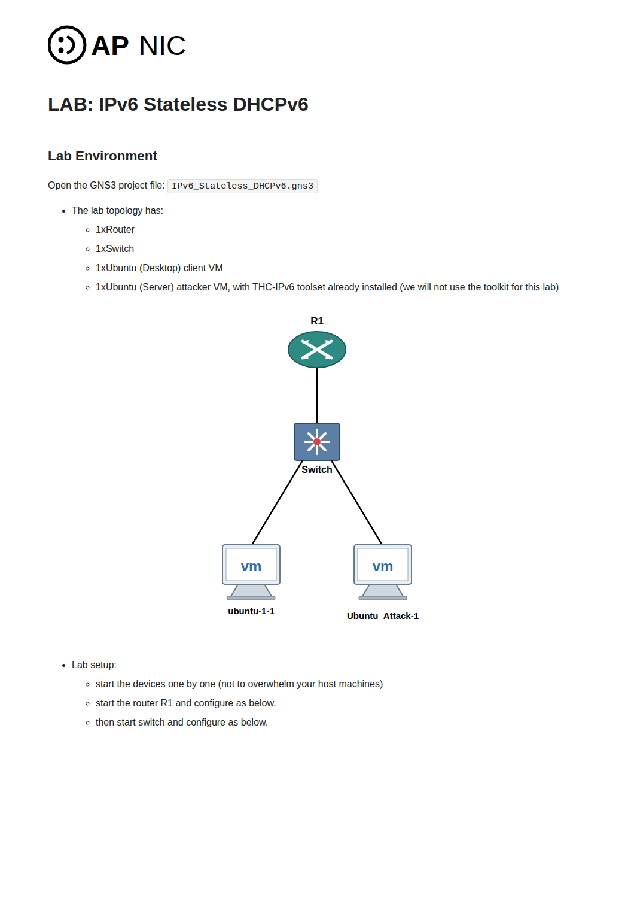AP NIC
LAB: IPv6 Stateless DHCPv6
Lab Environment
Open the GNS3 project file: IPv6_Stateless_DHCPv6.gns3
The lab topology has:
1xRouter
1xSwitch
1xUbuntu (Desktop) client VM
1xUbuntu (Server) attacker VM, with THC-IPv6 toolset already installed (we will not use the toolkit for this lab)
R1 Switch vm ubuntu-1-1 vm Ubuntu_Attack-1
Lab setup:
start the devices one by one (not to overwhelm your host machines)
start the router R1 and configure as below.
then start switch and configure as below.